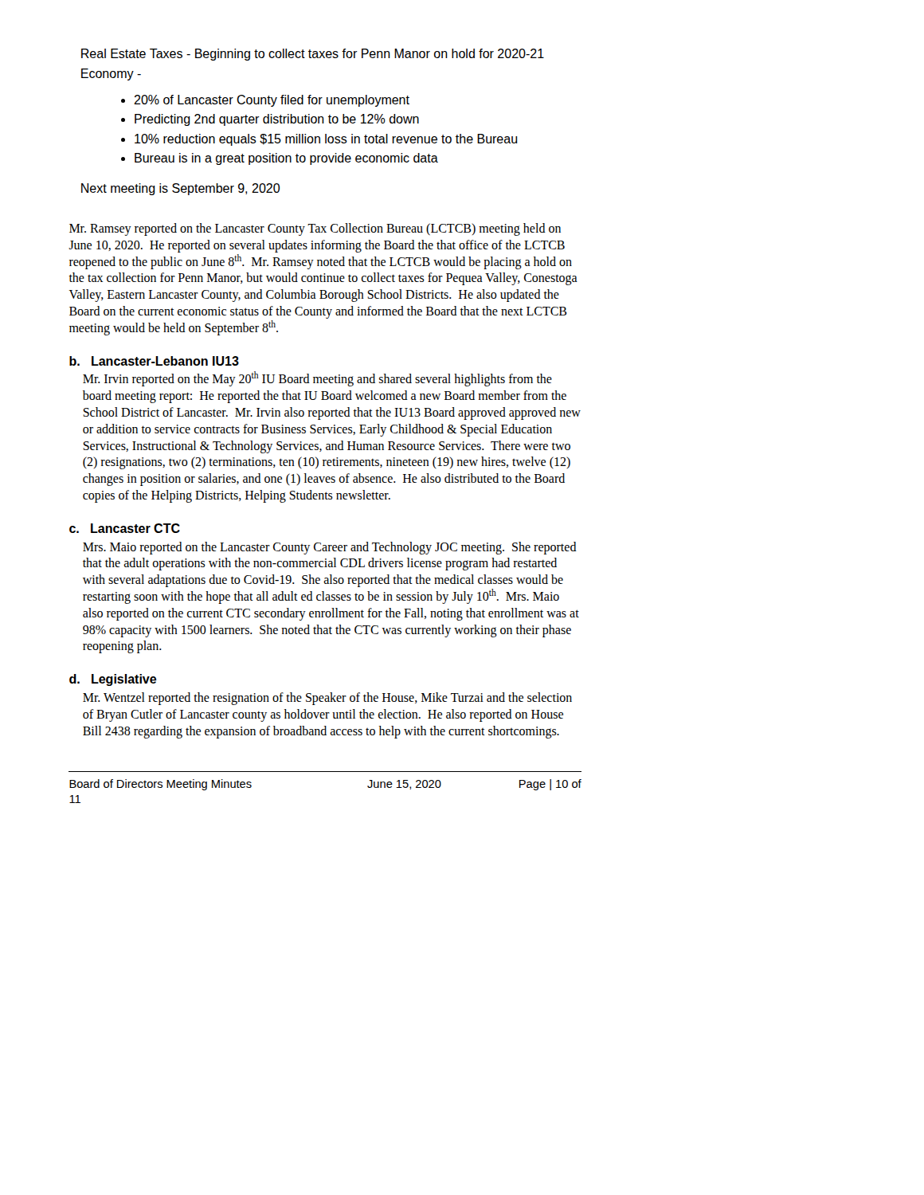Real Estate Taxes - Beginning to collect taxes for Penn Manor on hold for 2020-21
Economy -
20% of Lancaster County filed for unemployment
Predicting 2nd quarter distribution to be 12% down
10% reduction equals $15 million loss in total revenue to the Bureau
Bureau is in a great position to provide economic data
Next meeting is September 9, 2020
Mr. Ramsey reported on the Lancaster County Tax Collection Bureau (LCTCB) meeting held on June 10, 2020. He reported on several updates informing the Board the that office of the LCTCB reopened to the public on June 8th. Mr. Ramsey noted that the LCTCB would be placing a hold on the tax collection for Penn Manor, but would continue to collect taxes for Pequea Valley, Conestoga Valley, Eastern Lancaster County, and Columbia Borough School Districts. He also updated the Board on the current economic status of the County and informed the Board that the next LCTCB meeting would be held on September 8th.
b. Lancaster-Lebanon IU13
Mr. Irvin reported on the May 20th IU Board meeting and shared several highlights from the board meeting report: He reported the that IU Board welcomed a new Board member from the School District of Lancaster. Mr. Irvin also reported that the IU13 Board approved approved new or addition to service contracts for Business Services, Early Childhood & Special Education Services, Instructional & Technology Services, and Human Resource Services. There were two (2) resignations, two (2) terminations, ten (10) retirements, nineteen (19) new hires, twelve (12) changes in position or salaries, and one (1) leaves of absence. He also distributed to the Board copies of the Helping Districts, Helping Students newsletter.
c. Lancaster CTC
Mrs. Maio reported on the Lancaster County Career and Technology JOC meeting. She reported that the adult operations with the non-commercial CDL drivers license program had restarted with several adaptations due to Covid-19. She also reported that the medical classes would be restarting soon with the hope that all adult ed classes to be in session by July 10th. Mrs. Maio also reported on the current CTC secondary enrollment for the Fall, noting that enrollment was at 98% capacity with 1500 learners. She noted that the CTC was currently working on their phase reopening plan.
d. Legislative
Mr. Wentzel reported the resignation of the Speaker of the House, Mike Turzai and the selection of Bryan Cutler of Lancaster county as holdover until the election. He also reported on House Bill 2438 regarding the expansion of broadband access to help with the current shortcomings.
Board of Directors Meeting Minutes
June 15, 2020
Page | 10 of
11